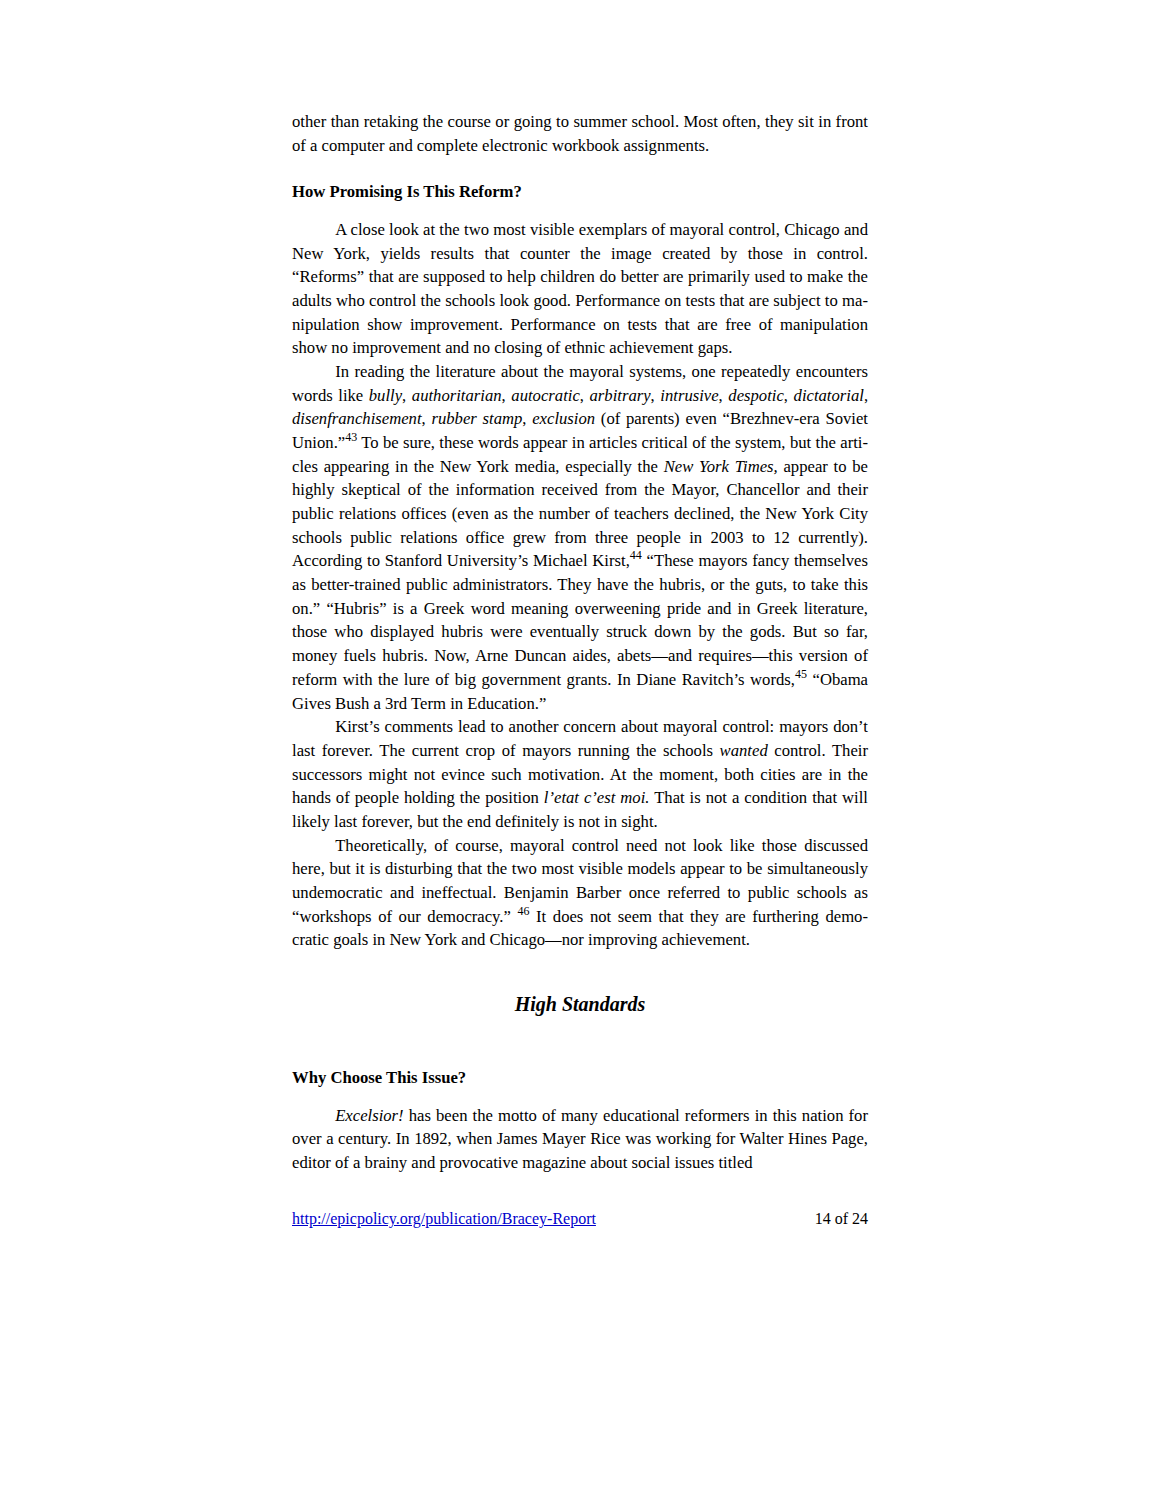other than retaking the course or going to summer school. Most often, they sit in front of a computer and complete electronic workbook assignments.
How Promising Is This Reform?
A close look at the two most visible exemplars of mayoral control, Chicago and New York, yields results that counter the image created by those in control. “Reforms” that are supposed to help children do better are primarily used to make the adults who control the schools look good. Performance on tests that are subject to manipulation show improvement. Performance on tests that are free of manipulation show no improvement and no closing of ethnic achievement gaps.
In reading the literature about the mayoral systems, one repeatedly encounters words like bully, authoritarian, autocratic, arbitrary, intrusive, despotic, dictatorial, disenfranchisement, rubber stamp, exclusion (of parents) even “Brezhnev-era Soviet Union.”43 To be sure, these words appear in articles critical of the system, but the articles appearing in the New York media, especially the New York Times, appear to be highly skeptical of the information received from the Mayor, Chancellor and their public relations offices (even as the number of teachers declined, the New York City schools public relations office grew from three people in 2003 to 12 currently). According to Stanford University’s Michael Kirst,44 “These mayors fancy themselves as better-trained public administrators. They have the hubris, or the guts, to take this on.” “Hubris” is a Greek word meaning overweening pride and in Greek literature, those who displayed hubris were eventually struck down by the gods. But so far, money fuels hubris. Now, Arne Duncan aides, abets—and requires—this version of reform with the lure of big government grants. In Diane Ravitch’s words,45 “Obama Gives Bush a 3rd Term in Education.”
Kirst’s comments lead to another concern about mayoral control: mayors don’t last forever. The current crop of mayors running the schools wanted control. Their successors might not evince such motivation. At the moment, both cities are in the hands of people holding the position l’etat c’est moi. That is not a condition that will likely last forever, but the end definitely is not in sight.
Theoretically, of course, mayoral control need not look like those discussed here, but it is disturbing that the two most visible models appear to be simultaneously undemocratic and ineffectual. Benjamin Barber once referred to public schools as “workshops of our democracy.” 46 It does not seem that they are furthering democratic goals in New York and Chicago—nor improving achievement.
High Standards
Why Choose This Issue?
Excelsior! has been the motto of many educational reformers in this nation for over a century. In 1892, when James Mayer Rice was working for Walter Hines Page, editor of a brainy and provocative magazine about social issues titled
http://epicpolicy.org/publication/Bracey-Report 14 of 24